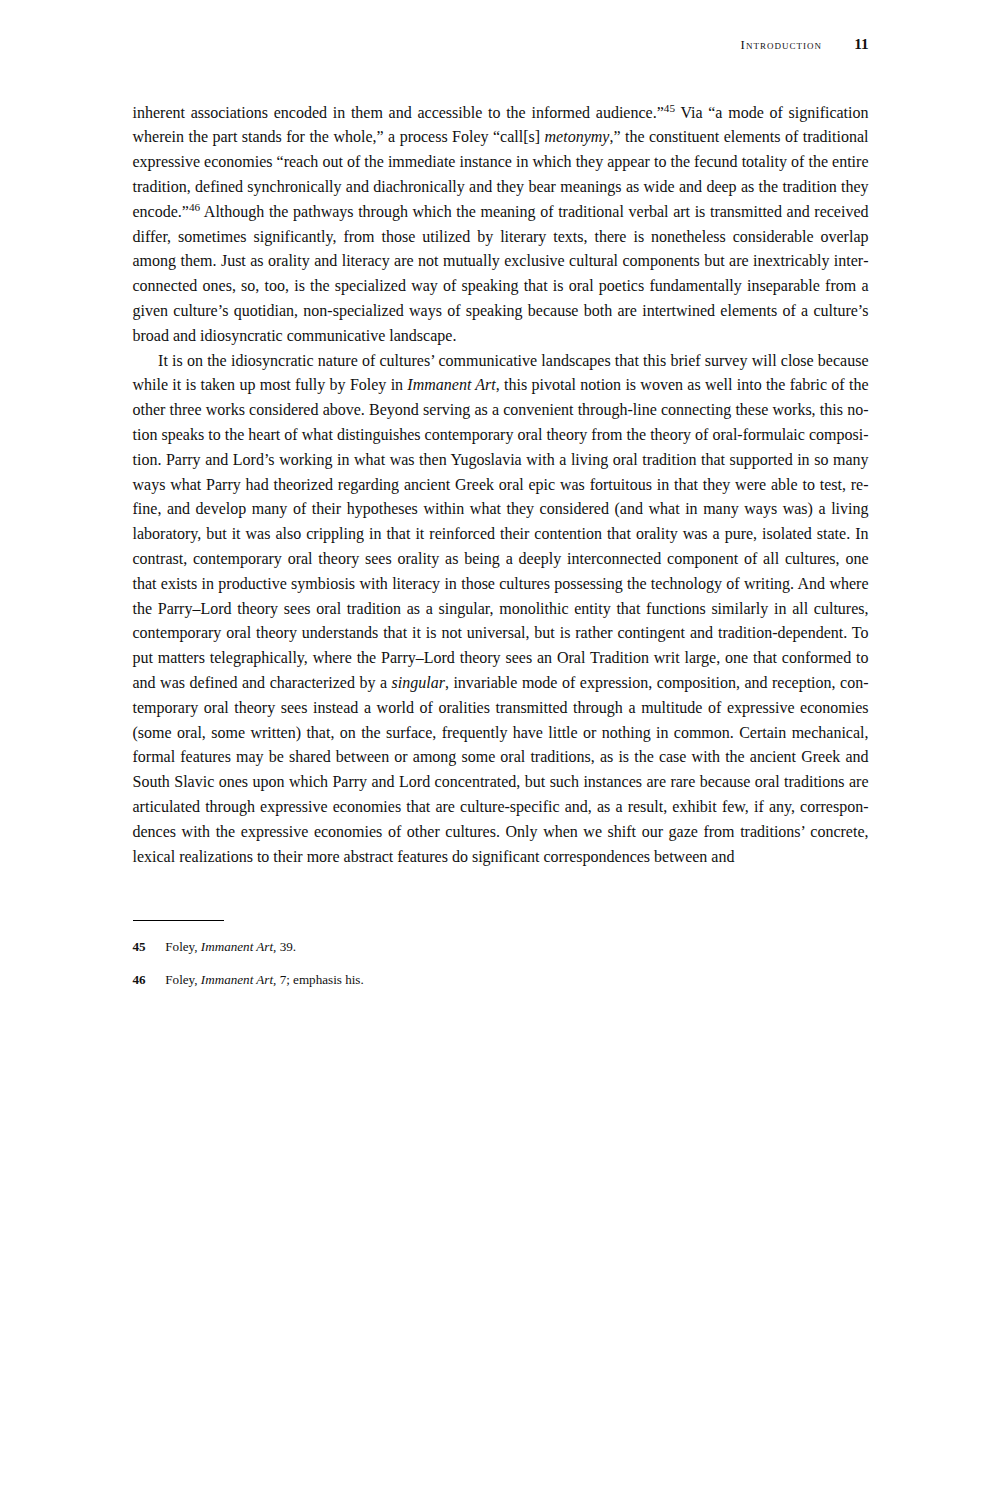Introduction 11
inherent associations encoded in them and accessible to the informed audience.”45 Via “a mode of signification wherein the part stands for the whole,” a process Foley “call[s] metonymy,” the constituent elements of traditional expressive economies “reach out of the immediate instance in which they appear to the fecund totality of the entire tradition, defined synchronically and diachronically and they bear meanings as wide and deep as the tradition they encode.”46 Although the pathways through which the meaning of traditional verbal art is transmitted and received differ, sometimes significantly, from those utilized by literary texts, there is nonetheless considerable overlap among them. Just as orality and literacy are not mutually exclusive cultural components but are inextricably interconnected ones, so, too, is the specialized way of speaking that is oral poetics fundamentally inseparable from a given culture’s quotidian, non-specialized ways of speaking because both are intertwined elements of a culture’s broad and idiosyncratic communicative landscape.
It is on the idiosyncratic nature of cultures’ communicative landscapes that this brief survey will close because while it is taken up most fully by Foley in Immanent Art, this pivotal notion is woven as well into the fabric of the other three works considered above. Beyond serving as a convenient through-line connecting these works, this notion speaks to the heart of what distinguishes contemporary oral theory from the theory of oral-formulaic composition. Parry and Lord’s working in what was then Yugoslavia with a living oral tradition that supported in so many ways what Parry had theorized regarding ancient Greek oral epic was fortuitous in that they were able to test, refine, and develop many of their hypotheses within what they considered (and what in many ways was) a living laboratory, but it was also crippling in that it reinforced their contention that orality was a pure, isolated state. In contrast, contemporary oral theory sees orality as being a deeply interconnected component of all cultures, one that exists in productive symbiosis with literacy in those cultures possessing the technology of writing. And where the Parry–Lord theory sees oral tradition as a singular, monolithic entity that functions similarly in all cultures, contemporary oral theory understands that it is not universal, but is rather contingent and tradition-dependent. To put matters telegraphically, where the Parry–Lord theory sees an Oral Tradition writ large, one that conformed to and was defined and characterized by a singular, invariable mode of expression, composition, and reception, contemporary oral theory sees instead a world of oralities transmitted through a multitude of expressive economies (some oral, some written) that, on the surface, frequently have little or nothing in common. Certain mechanical, formal features may be shared between or among some oral traditions, as is the case with the ancient Greek and South Slavic ones upon which Parry and Lord concentrated, but such instances are rare because oral traditions are articulated through expressive economies that are culture-specific and, as a result, exhibit few, if any, correspondences with the expressive economies of other cultures. Only when we shift our gaze from traditions’ concrete, lexical realizations to their more abstract features do significant correspondences between and
45 Foley, Immanent Art, 39.
46 Foley, Immanent Art, 7; emphasis his.